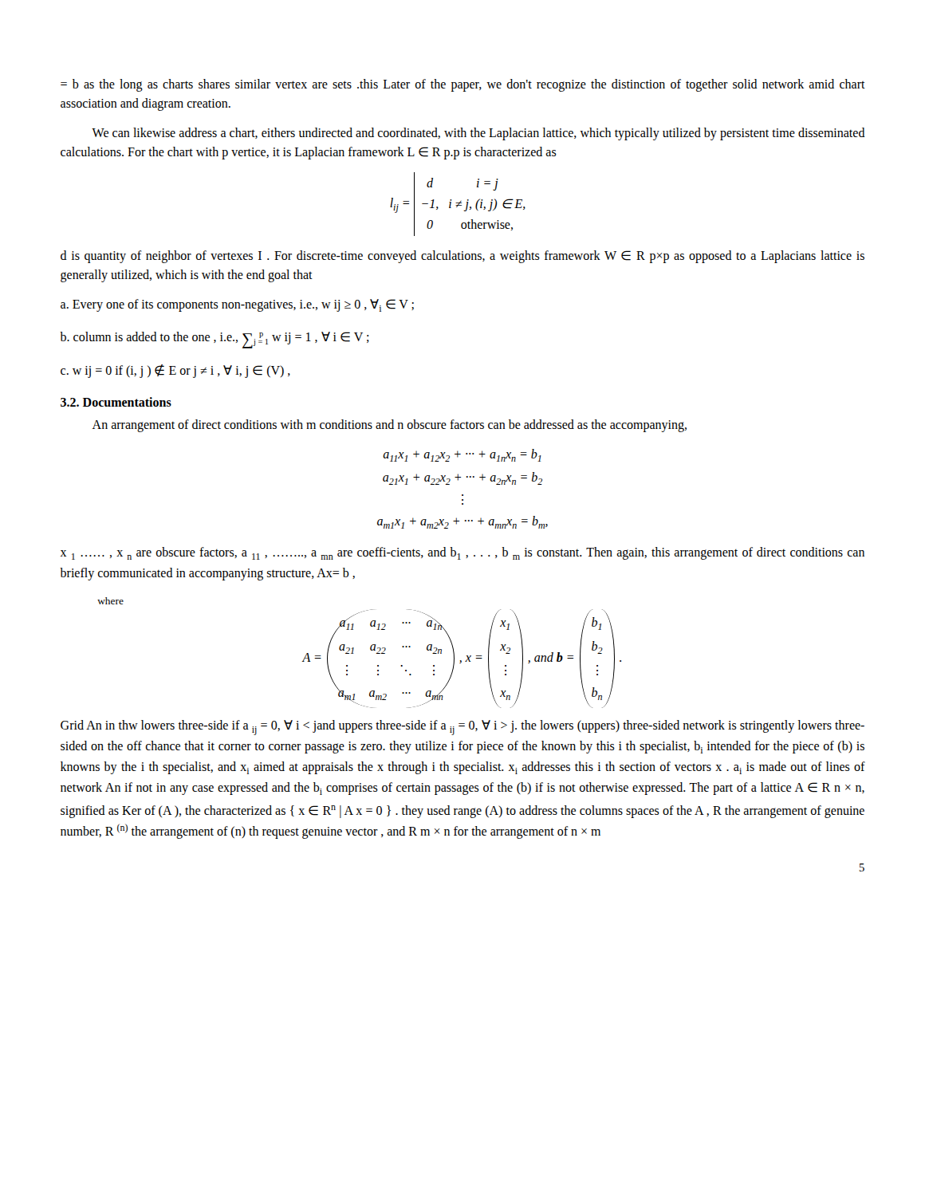= b as the long as charts shares similar vertex are sets .this Later of the paper, we don't recognize the distinction of together solid network amid chart association and diagram creation.
We can likewise address a chart, eithers undirected and coordinated, with the Laplacian lattice, which typically utilized by persistent time disseminated calculations. For the chart with p vertice, it is Laplacian framework L ∈ R p.p is characterized as
lij =
| d | i = j |
| −1, | i ≠ j, (i, j) ∈ E, |
| 0 | otherwise, |
d is quantity of neighbor of vertexes I . For discrete-time conveyed calculations, a weights framework W ∈ R p×p as opposed to a Laplacians lattice is generally utilized, which is with the end goal that
a. Every one of its components non-negatives, i.e., w ij ≥ 0 , ∀i ∈ V ;
b. column is added to the one , i.e., ∑p
j = 1 w ij = 1 , ∀ i ∈ V ;
c. w ij = 0 if (i, j ) ∉ E or j ≠ i , ∀ i, j ∈ (V) ,
3.2. Documentations
An arrangement of direct conditions with m conditions and n obscure factors can be addressed as the accompanying,
a11x1 + a12x2 + ··· + a1nxn = b1
a21x1 + a22x2 + ··· + a2nxn = b2
⋮
am1x1 + am2x2 + ··· + amnxn = bm,
x 1 …… , x n are obscure factors, a 11 , …….., a mn are coeffi-cients, and b1 , . . . , b m is constant. Then again, this arrangement of direct conditions can briefly communicated in accompanying structure, Ax= b ,
where A =
| a 11 | a 12 | ··· | a 1n |
| a 21 | a 22 | ··· | a 2n |
| ⋮ | ⋮ | ⋱ | ⋮ |
| a m1 | a m2 | ··· | a mn |
, x =
| x 1 |
| x 2 |
| ⋮ |
| x n |
, and b =
| b 1 |
| b 2 |
| ⋮ |
| b n |
.
Grid An in thw lowers three-side if a ij = 0, ∀ i < jand uppers three-side if a ij = 0, ∀ i > j. the lowers (uppers) three-sided network is stringently lowers three-sided on the off chance that it corner to corner passage is zero. they utilize i for piece of the known by this i th specialist, bi intended for the piece of (b) is knowns by the i th specialist, and xi aimed at appraisals the x through i th specialist. xi addresses this i th section of vectors x . ai is made out of lines of network An if not in any case expressed and the bi comprises of certain passages of the (b) if is not otherwise expressed. The part of a lattice A ∈ R n × n, signified as Ker of (A ), the characterized as { x ∈ Rn | A x = 0 } . they used range (A) to address the columns spaces of the A , R the arrangement of genuine number, R (n) the arrangement of (n) th request genuine vector , and R m × n for the arrangement of n × m
5